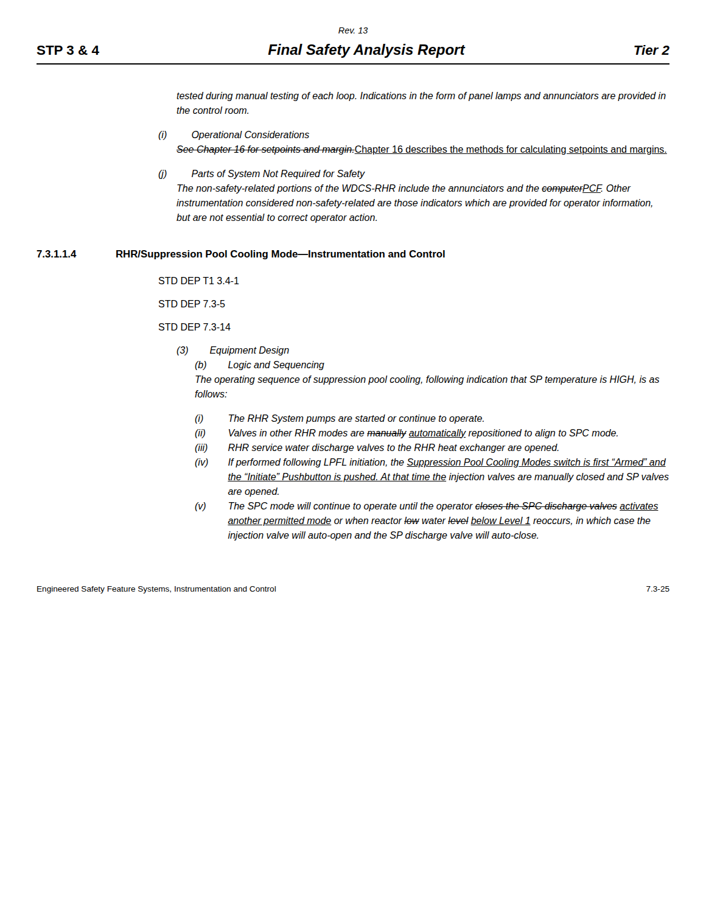Rev. 13
STP 3 & 4
Final Safety Analysis Report
Tier 2
tested during manual testing of each loop. Indications in the form of panel lamps and annunciators are provided in the control room.
(i)
Operational Considerations
See Chapter 16 for setpoints and margin. Chapter 16 describes the methods for calculating setpoints and margins.
(j)
Parts of System Not Required for Safety
The non-safety-related portions of the WDCS-RHR include the annunciators and the computer PCF. Other instrumentation considered non-safety-related are those indicators which are provided for operator information, but are not essential to correct operator action.
7.3.1.1.4 RHR/Suppression Pool Cooling Mode—Instrumentation and Control
STD DEP T1 3.4-1
STD DEP 7.3-5
STD DEP 7.3-14
(3)
Equipment Design
(b)
Logic and Sequencing
The operating sequence of suppression pool cooling, following indication that SP temperature is HIGH, is as follows:
(i)
The RHR System pumps are started or continue to operate.
(ii)
Valves in other RHR modes are manually automatically repositioned to align to SPC mode.
(iii)
RHR service water discharge valves to the RHR heat exchanger are opened.
(iv)
If performed following LPFL initiation, the Suppression Pool Cooling Modes switch is first “Armed” and the “Initiate” Pushbutton is pushed. At that time the injection valves are manually closed and SP valves are opened.
(v)
The SPC mode will continue to operate until the operator closes the SPC discharge valves activates another permitted mode or when reactor low water level below Level 1 reoccurs, in which case the injection valve will auto-open and the SP discharge valve will auto-close.
Engineered Safety Feature Systems, Instrumentation and Control
7.3-25